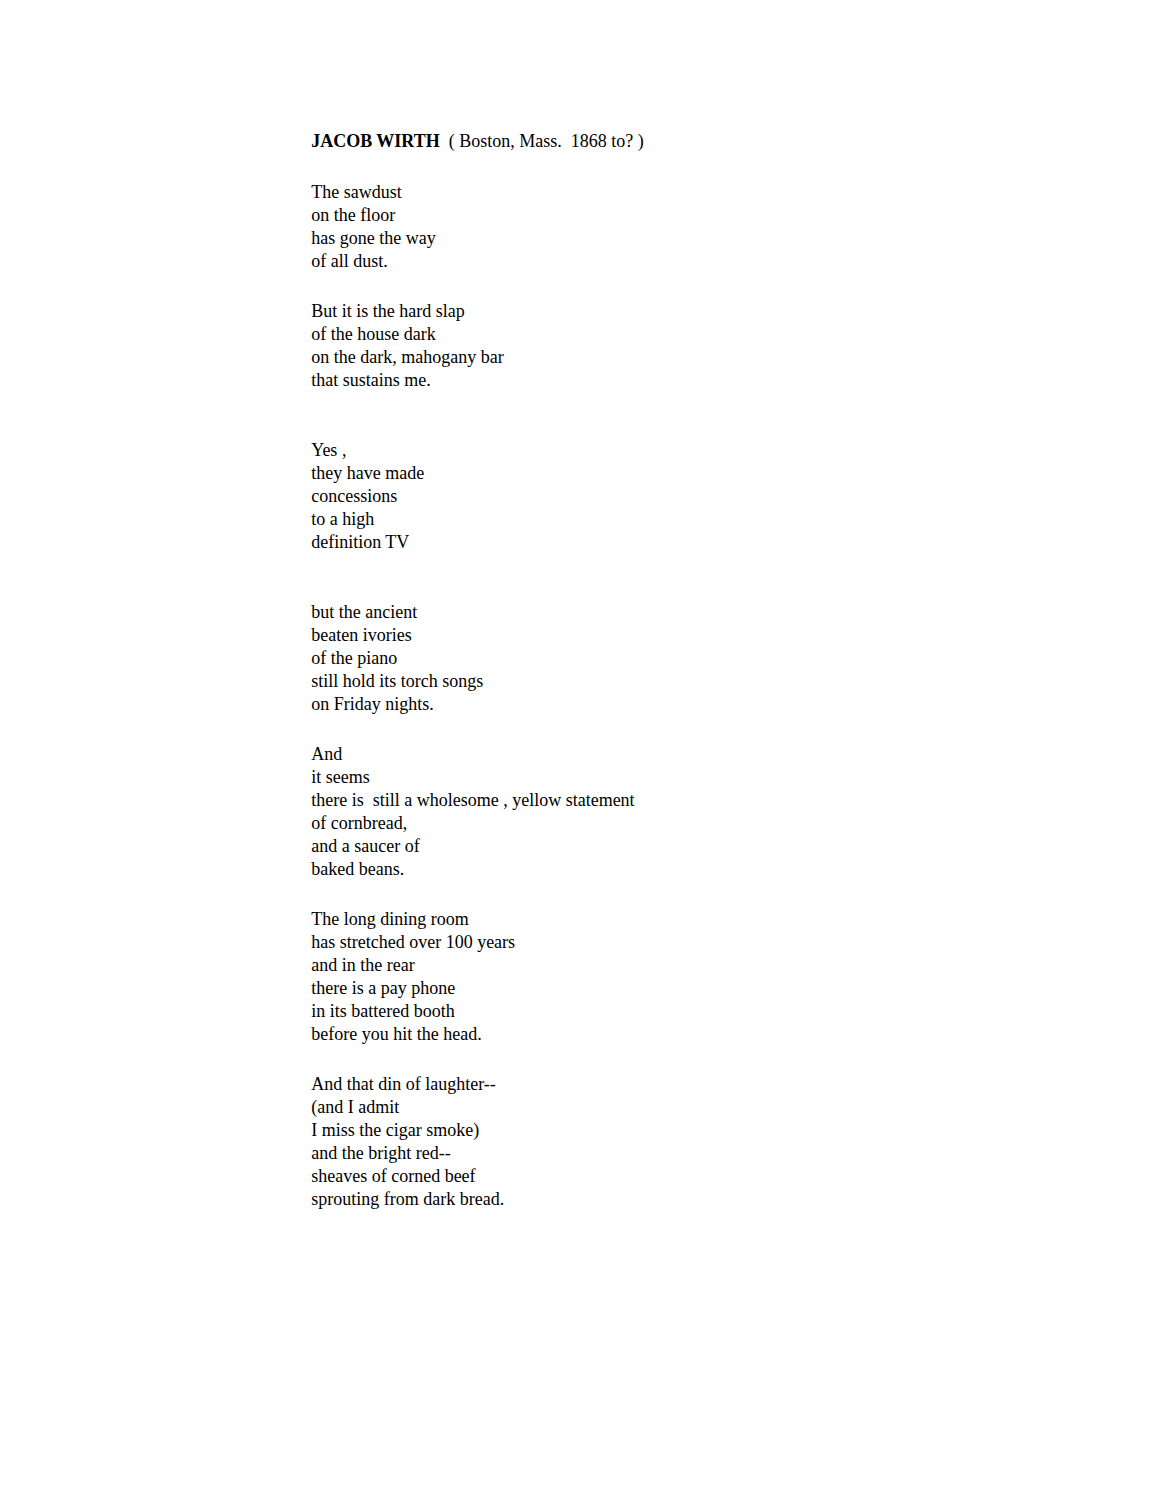JACOB WIRTH ( Boston, Mass. 1868 to? )
The sawdust
on the floor
has gone the way
of all dust.
But it is the hard slap
of the house dark
on the dark, mahogany bar
that sustains me.
Yes ,
they have made
concessions
to a high
definition TV
but the ancient
beaten ivories
of the piano
still hold its torch songs
on Friday nights.
And
it seems
there is still a wholesome , yellow statement
of cornbread,
and a saucer of
baked beans.
The long dining room
has stretched over 100 years
and in the rear
there is a pay phone
in its battered booth
before you hit the head.
And that din of laughter--
(and I admit
I miss the cigar smoke)
and the bright red--
sheaves of corned beef
sprouting from dark bread.